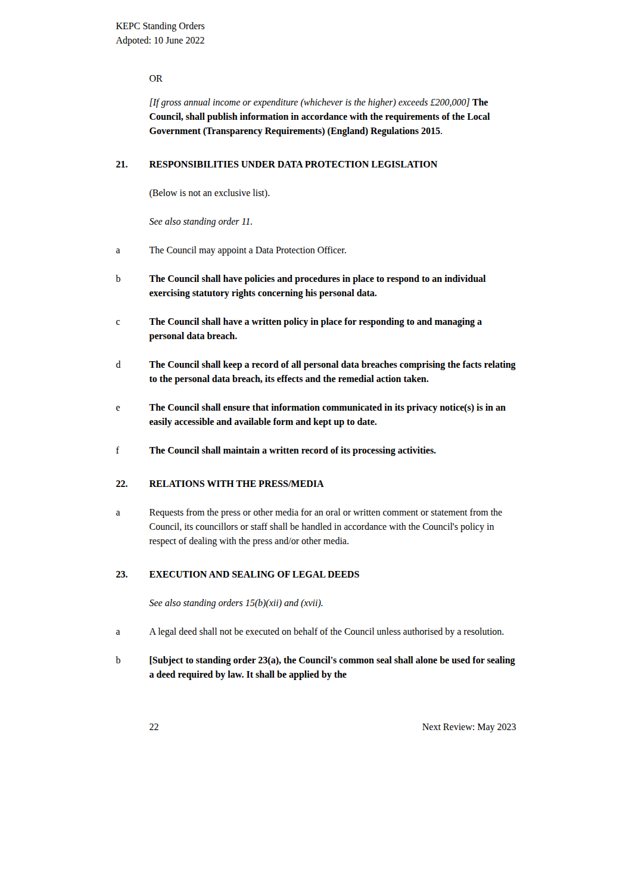KEPC Standing Orders
Adpoted: 10 June 2022
OR
[If gross annual income or expenditure (whichever is the higher) exceeds £200,000] The Council, shall publish information in accordance with the requirements of the Local Government (Transparency Requirements) (England) Regulations 2015.
21. RESPONSIBILITIES UNDER DATA PROTECTION LEGISLATION
(Below is not an exclusive list).
See also standing order 11.
a The Council may appoint a Data Protection Officer.
b The Council shall have policies and procedures in place to respond to an individual exercising statutory rights concerning his personal data.
c The Council shall have a written policy in place for responding to and managing a personal data breach.
d The Council shall keep a record of all personal data breaches comprising the facts relating to the personal data breach, its effects and the remedial action taken.
e The Council shall ensure that information communicated in its privacy notice(s) is in an easily accessible and available form and kept up to date.
f The Council shall maintain a written record of its processing activities.
22. RELATIONS WITH THE PRESS/MEDIA
a Requests from the press or other media for an oral or written comment or statement from the Council, its councillors or staff shall be handled in accordance with the Council's policy in respect of dealing with the press and/or other media.
23. EXECUTION AND SEALING OF LEGAL DEEDS
See also standing orders 15(b)(xii) and (xvii).
a A legal deed shall not be executed on behalf of the Council unless authorised by a resolution.
b [Subject to standing order 23(a), the Council's common seal shall alone be used for sealing a deed required by law. It shall be applied by the
22 Next Review: May 2023